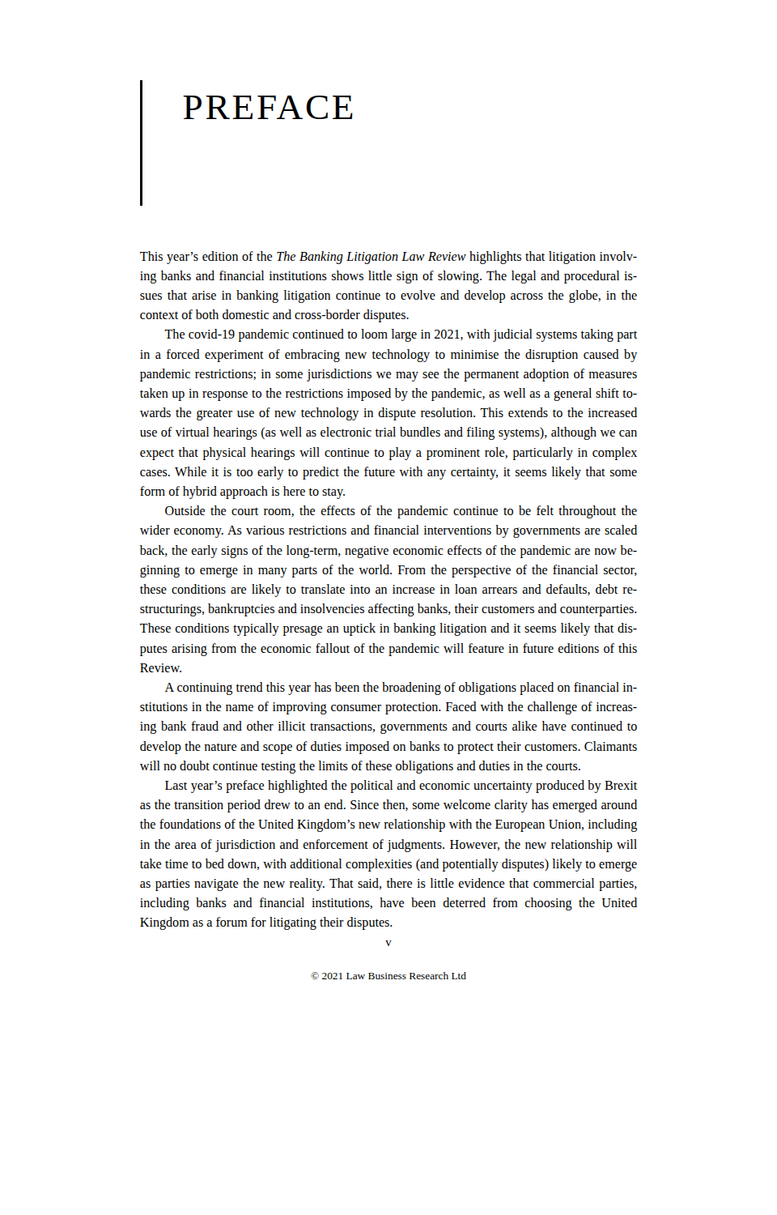Preface
This year’s edition of the The Banking Litigation Law Review highlights that litigation involving banks and financial institutions shows little sign of slowing. The legal and procedural issues that arise in banking litigation continue to evolve and develop across the globe, in the context of both domestic and cross-border disputes.
The covid-19 pandemic continued to loom large in 2021, with judicial systems taking part in a forced experiment of embracing new technology to minimise the disruption caused by pandemic restrictions; in some jurisdictions we may see the permanent adoption of measures taken up in response to the restrictions imposed by the pandemic, as well as a general shift towards the greater use of new technology in dispute resolution. This extends to the increased use of virtual hearings (as well as electronic trial bundles and filing systems), although we can expect that physical hearings will continue to play a prominent role, particularly in complex cases. While it is too early to predict the future with any certainty, it seems likely that some form of hybrid approach is here to stay.
Outside the court room, the effects of the pandemic continue to be felt throughout the wider economy. As various restrictions and financial interventions by governments are scaled back, the early signs of the long-term, negative economic effects of the pandemic are now beginning to emerge in many parts of the world. From the perspective of the financial sector, these conditions are likely to translate into an increase in loan arrears and defaults, debt restructurings, bankruptcies and insolvencies affecting banks, their customers and counterparties. These conditions typically presage an uptick in banking litigation and it seems likely that disputes arising from the economic fallout of the pandemic will feature in future editions of this Review.
A continuing trend this year has been the broadening of obligations placed on financial institutions in the name of improving consumer protection. Faced with the challenge of increasing bank fraud and other illicit transactions, governments and courts alike have continued to develop the nature and scope of duties imposed on banks to protect their customers. Claimants will no doubt continue testing the limits of these obligations and duties in the courts.
Last year’s preface highlighted the political and economic uncertainty produced by Brexit as the transition period drew to an end. Since then, some welcome clarity has emerged around the foundations of the United Kingdom’s new relationship with the European Union, including in the area of jurisdiction and enforcement of judgments. However, the new relationship will take time to bed down, with additional complexities (and potentially disputes) likely to emerge as parties navigate the new reality. That said, there is little evidence that commercial parties, including banks and financial institutions, have been deterred from choosing the United Kingdom as a forum for litigating their disputes.
v
© 2021 Law Business Research Ltd